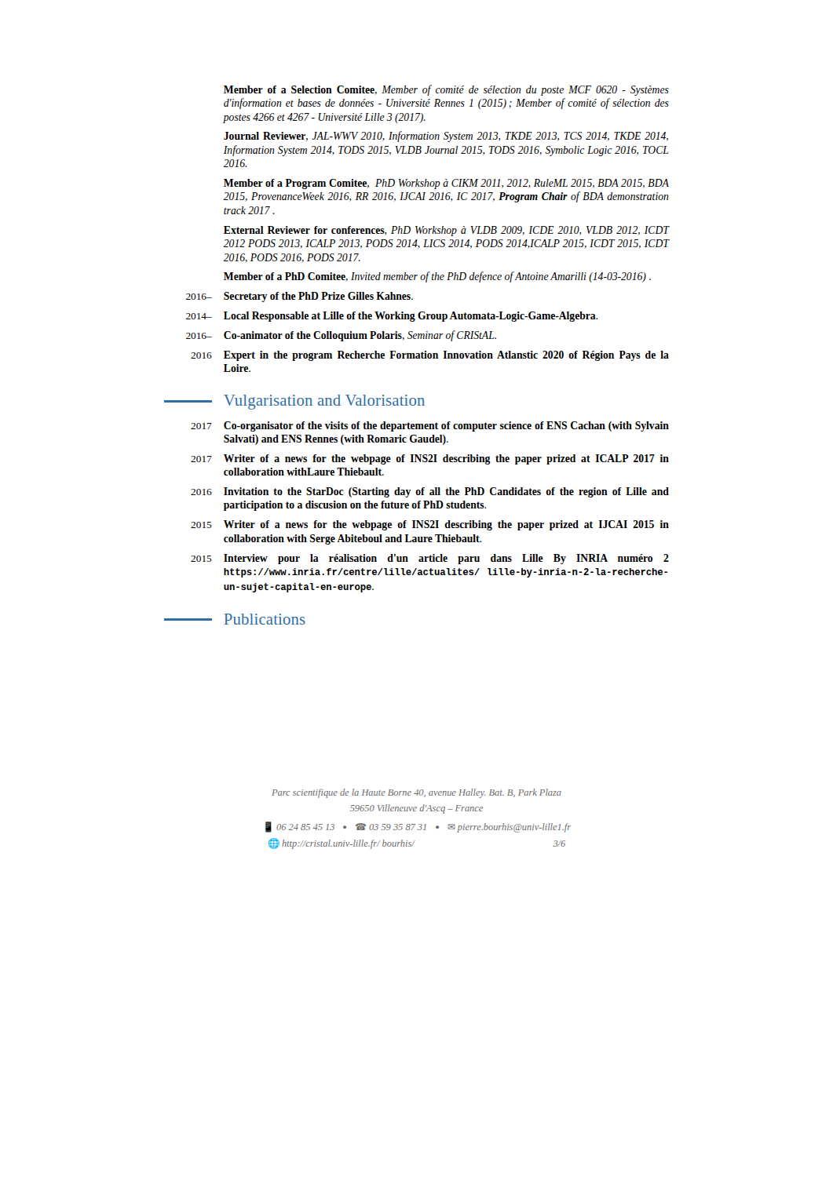Member of a Selection Comitee, Member of comité de sélection du poste MCF 0620 - Systèmes d'information et bases de données - Université Rennes 1 (2015) ; Member of comité of sélection des postes 4266 et 4267 - Université Lille 3 (2017).
Journal Reviewer, JAL-WWV 2010, Information System 2013, TKDE 2013, TCS 2014, TKDE 2014, Information System 2014, TODS 2015, VLDB Journal 2015, TODS 2016, Symbolic Logic 2016, TOCL 2016.
Member of a Program Comitee, PhD Workshop à CIKM 2011, 2012, RuleML 2015, BDA 2015, BDA 2015, ProvenanceWeek 2016, RR 2016, IJCAI 2016, IC 2017, Program Chair of BDA demonstration track 2017 .
External Reviewer for conferences, PhD Workshop à VLDB 2009, ICDE 2010, VLDB 2012, ICDT 2012 PODS 2013, ICALP 2013, PODS 2014, LICS 2014, PODS 2014,ICALP 2015, ICDT 2015, ICDT 2016, PODS 2016, PODS 2017.
Member of a PhD Comitee, Invited member of the PhD defence of Antoine Amarilli (14-03-2016) .
2016–
Secretary of the PhD Prize Gilles Kahnes.
2014–
Local Responsable at Lille of the Working Group Automata-Logic-Game-Algebra.
2016–
Co-animator of the Colloquium Polaris, Seminar of CRIStAL.
2016
Expert in the program Recherche Formation Innovation Atlanstic 2020 of Région Pays de la Loire.
Vulgarisation and Valorisation
2017
Co-organisator of the visits of the departement of computer science of ENS Cachan (with Sylvain Salvati) and ENS Rennes (with Romaric Gaudel).
2017
Writer of a news for the webpage of INS2I describing the paper prized at ICALP 2017 in collaboration withLaure Thiebault.
2016
Invitation to the StarDoc (Starting day of all the PhD Candidates of the region of Lille and participation to a discusion on the future of PhD students.
2015
Writer of a news for the webpage of INS2I describing the paper prized at IJCAI 2015 in collaboration with Serge Abiteboul and Laure Thiebault.
2015
Interview pour la réalisation d'un article paru dans Lille By INRIA numéro 2 https://www.inria.fr/centre/lille/actualites/ lille-by-inria-n-2-la-recherche-un-sujet-capital-en-europe.
Publications
Parc scientifique de la Haute Borne 40, avenue Halley. Bat. B, Park Plaza
59650 Villeneuve d'Ascq – France
📱 06 24 85 45 13 ● ☎ 03 59 35 87 31 ● ✉ pierre.bourhis@univ-lille1.fr
🌐 http://cristal.univ-lille.fr/ bourhis/ 3/6